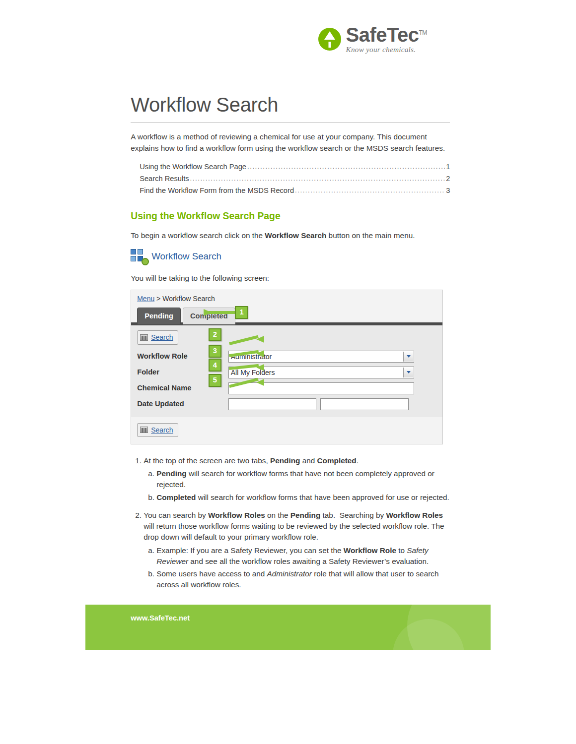SafeTec TM
Know your chemicals.
Workflow Search
A workflow is a method of reviewing a chemical for use at your company. This document explains how to find a workflow form using the workflow search or the MSDS search features.
Using the Workflow Search Page ........................................................................................................... 1
Search Results ............................................................................................................................. 2
Find the Workflow Form from the MSDS Record ......................................................................... 3
Using the Workflow Search Page
To begin a workflow search click on the Workflow Search button on the main menu.
Workflow Search
You will be taking to the following screen:
Menu > Workflow Search
Pending Completed
Search
Workflow Role
Administrator
Folder
All My Folders
Chemical Name
Date Updated
Search
1
2
3
4
5
At the top of the screen are two tabs, Pending and Completed.
Pending will search for workflow forms that have not been completely approved or rejected.
Completed will search for workflow forms that have been approved for use or rejected.
You can search by Workflow Roles on the Pending tab. Searching by Workflow Roles will return those workflow forms waiting to be reviewed by the selected workflow role. The drop down will default to your primary workflow role.
Example: If you are a Safety Reviewer, you can set the Workflow Role to Safety Reviewer and see all the workflow roles awaiting a Safety Reviewer’s evaluation.
Some users have access to and Administrator role that will allow that user to search across all workflow roles.
www.SafeTec.net